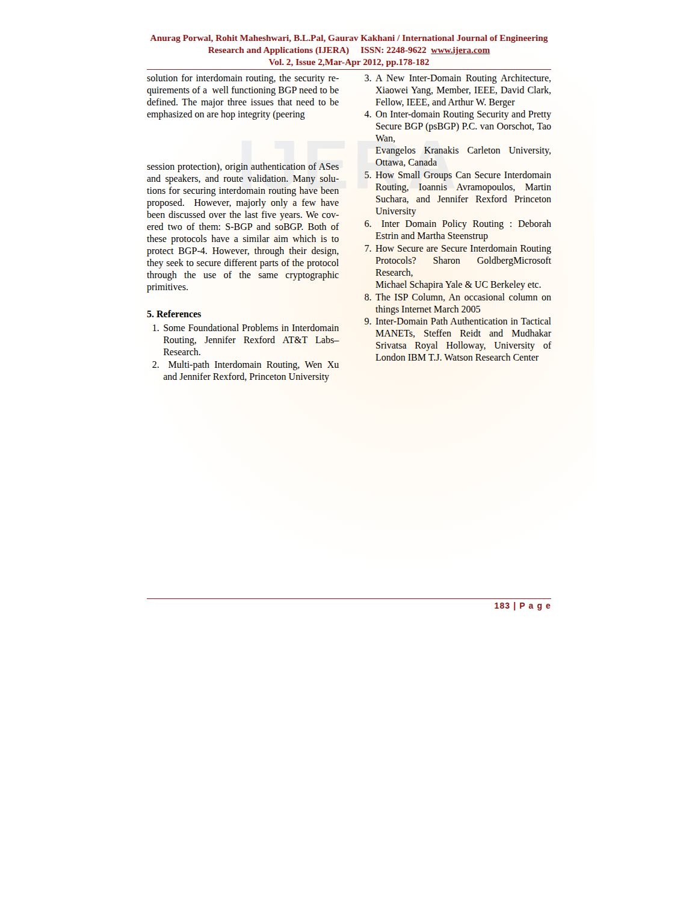IJERA
Anurag Porwal, Rohit Maheshwari, B.L.Pal, Gaurav Kakhani / International Journal of Engineering Research and Applications (IJERA) ISSN: 2248-9622 www.ijera.com
Vol. 2, Issue 2,Mar-Apr 2012, pp.178-182
solution for interdomain routing, the security requirements of a well functioning BGP need to be defined. The major three issues that need to be emphasized on are hop integrity (peering
session protection), origin authentication of ASes and speakers, and route validation. Many solutions for securing interdomain routing have been proposed. However, majorly only a few have been discussed over the last five years. We covered two of them: S-BGP and soBGP. Both of these protocols have a similar aim which is to protect BGP-4. However, through their design, they seek to secure different parts of the protocol through the use of the same cryptographic primitives.
5. References
Some Foundational Problems in Interdomain Routing, Jennifer Rexford AT&T Labs–Research.
Multi-path Interdomain Routing, Wen Xu and Jennifer Rexford, Princeton University
A New Inter-Domain Routing Architecture, Xiaowei Yang, Member, IEEE, David Clark, Fellow, IEEE, and Arthur W. Berger
On Inter-domain Routing Security and Pretty Secure BGP (psBGP) P.C. van Oorschot, Tao Wan, Evangelos Kranakis Carleton University, Ottawa, Canada
How Small Groups Can Secure Interdomain Routing, Ioannis Avramopoulos, Martin Suchara, and Jennifer Rexford Princeton University
Inter Domain Policy Routing : Deborah Estrin and Martha Steenstrup
How Secure are Secure Interdomain Routing Protocols? Sharon GoldbergMicrosoft Research, Michael Schapira Yale & UC Berkeley etc.
The ISP Column, An occasional column on things Internet March 2005
Inter-Domain Path Authentication in Tactical MANETs, Steffen Reidt and Mudhakar Srivatsa Royal Holloway, University of London IBM T.J. Watson Research Center
183 | P a g e